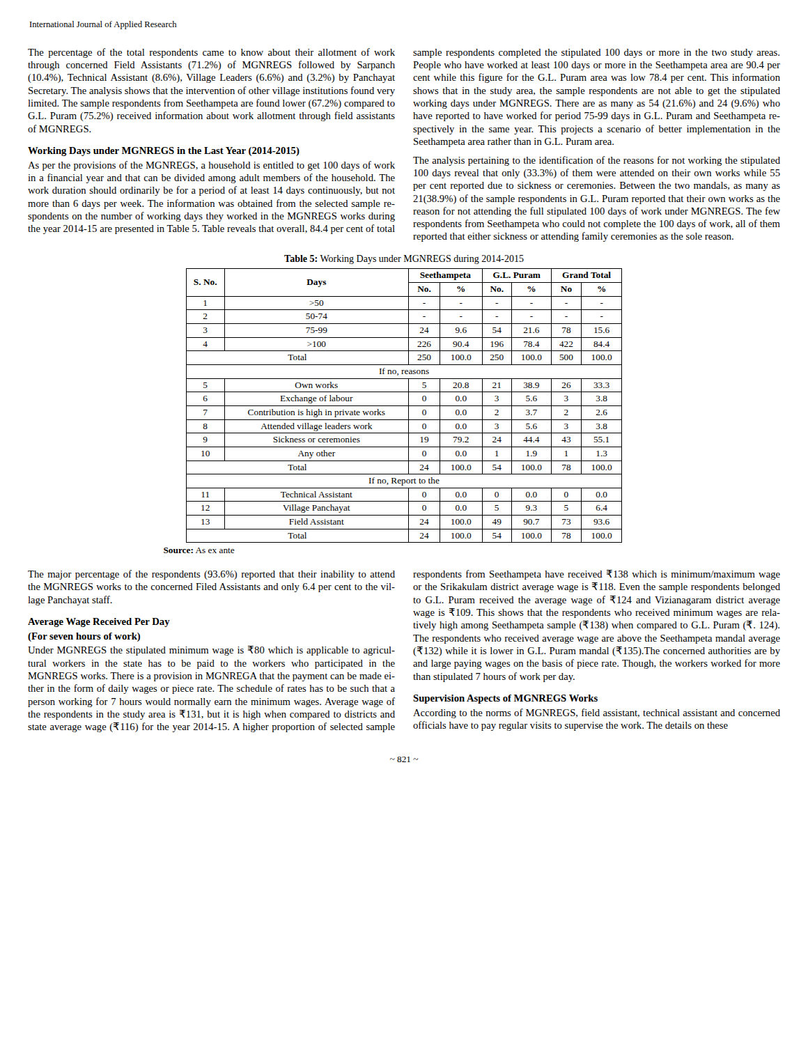International Journal of Applied Research
The percentage of the total respondents came to know about their allotment of work through concerned Field Assistants (71.2%) of MGNREGS followed by Sarpanch (10.4%), Technical Assistant (8.6%), Village Leaders (6.6%) and (3.2%) by Panchayat Secretary. The analysis shows that the intervention of other village institutions found very limited. The sample respondents from Seethampeta are found lower (67.2%) compared to G.L. Puram (75.2%) received information about work allotment through field assistants of MGNREGS.
Working Days under MGNREGS in the Last Year (2014-2015)
As per the provisions of the MGNREGS, a household is entitled to get 100 days of work in a financial year and that can be divided among adult members of the household. The work duration should ordinarily be for a period of at least 14 days continuously, but not more than 6 days per week. The information was obtained from the selected sample respondents on the number of working days they worked in the MGNREGS works during the year 2014-15 are presented in Table 5. Table reveals that overall, 84.4 per cent of total sample respondents completed the stipulated 100 days or more in the two study areas. People who have worked at least 100 days or more in the Seethampeta area are 90.4 per cent while this figure for the G.L. Puram area was low 78.4 per cent. This information shows that in the study area, the sample respondents are not able to get the stipulated working days under MGNREGS. There are as many as 54 (21.6%) and 24 (9.6%) who have reported to have worked for period 75-99 days in G.L. Puram and Seethampeta respectively in the same year. This projects a scenario of better implementation in the Seethampeta area rather than in G.L. Puram area.
The analysis pertaining to the identification of the reasons for not working the stipulated 100 days reveal that only (33.3%) of them were attended on their own works while 55 per cent reported due to sickness or ceremonies. Between the two mandals, as many as 21(38.9%) of the sample respondents in G.L. Puram reported that their own works as the reason for not attending the full stipulated 100 days of work under MGNREGS. The few respondents from Seethampeta who could not complete the 100 days of work, all of them reported that either sickness or attending family ceremonies as the sole reason.
Table 5: Working Days under MGNREGS during 2014-2015
| S. No. | Days | Seethampeta | G.L. Puram | Grand Total |
| --- | --- | --- | --- | --- |
| No. | % | No. | % | No | % |
| 1 | >50 | - | - | - | - | - | - |
| 2 | 50-74 | - | - | - | - | - | - |
| 3 | 75-99 | 24 | 9.6 | 54 | 21.6 | 78 | 15.6 |
| 4 | >100 | 226 | 90.4 | 196 | 78.4 | 422 | 84.4 |
| Total | 250 | 100.0 | 250 | 100.0 | 500 | 100.0 |
| If no, reasons |
| 5 | Own works | 5 | 20.8 | 21 | 38.9 | 26 | 33.3 |
| 6 | Exchange of labour | 0 | 0.0 | 3 | 5.6 | 3 | 3.8 |
| 7 | Contribution is high in private works | 0 | 0.0 | 2 | 3.7 | 2 | 2.6 |
| 8 | Attended village leaders work | 0 | 0.0 | 3 | 5.6 | 3 | 3.8 |
| 9 | Sickness or ceremonies | 19 | 79.2 | 24 | 44.4 | 43 | 55.1 |
| 10 | Any other | 0 | 0.0 | 1 | 1.9 | 1 | 1.3 |
| Total | 24 | 100.0 | 54 | 100.0 | 78 | 100.0 |
| If no, Report to the |
| 11 | Technical Assistant | 0 | 0.0 | 0 | 0.0 | 0 | 0.0 |
| 12 | Village Panchayat | 0 | 0.0 | 5 | 9.3 | 5 | 6.4 |
| 13 | Field Assistant | 24 | 100.0 | 49 | 90.7 | 73 | 93.6 |
| Total | 24 | 100.0 | 54 | 100.0 | 78 | 100.0 |
Source: As ex ante
The major percentage of the respondents (93.6%) reported that their inability to attend the MGNREGS works to the concerned Filed Assistants and only 6.4 per cent to the village Panchayat staff.
Average Wage Received Per Day
(For seven hours of work)
Under MGNREGS the stipulated minimum wage is ₹80 which is applicable to agricultural workers in the state has to be paid to the workers who participated in the MGNREGS works. There is a provision in MGNREGA that the payment can be made either in the form of daily wages or piece rate. The schedule of rates has to be such that a person working for 7 hours would normally earn the minimum wages. Average wage of the respondents in the study area is ₹131, but it is high when compared to districts and state average wage (₹116) for the year 2014-15. A higher proportion of selected sample respondents from Seethampeta have received ₹138 which is minimum/maximum wage or the Srikakulam district average wage is ₹118. Even the sample respondents belonged to G.L. Puram received the average wage of ₹124 and Vizianagaram district average wage is ₹109. This shows that the respondents who received minimum wages are relatively high among Seethampeta sample (₹138) when compared to G.L. Puram (₹. 124). The respondents who received average wage are above the Seethampeta mandal average (₹132) while it is lower in G.L. Puram mandal (₹135).The concerned authorities are by and large paying wages on the basis of piece rate. Though, the workers worked for more than stipulated 7 hours of work per day.
Supervision Aspects of MGNREGS Works
According to the norms of MGNREGS, field assistant, technical assistant and concerned officials have to pay regular visits to supervise the work. The details on these
~ 821 ~